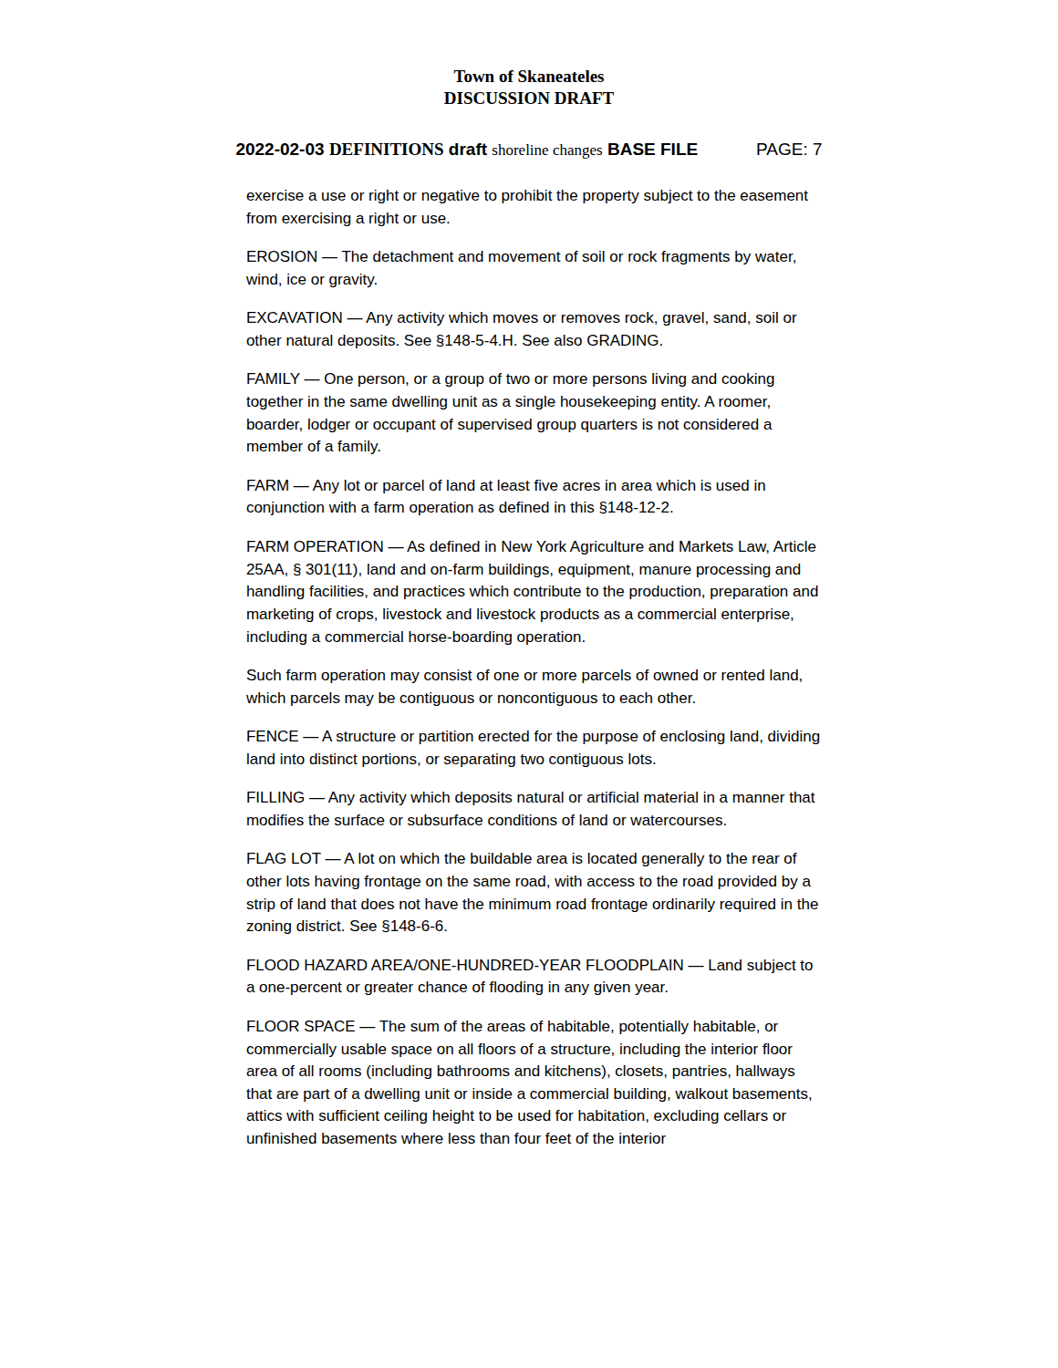Town of Skaneateles
DISCUSSION DRAFT
2022-02-03 DEFINITIONS draft shoreline changes BASE FILE
PAGE: 7
exercise a use or right or negative to prohibit the property subject to the easement from exercising a right or use.
EROSION — The detachment and movement of soil or rock fragments by water, wind, ice or gravity.
EXCAVATION — Any activity which moves or removes rock, gravel, sand, soil or other natural deposits. See §148-5-4.H. See also GRADING.
FAMILY — One person, or a group of two or more persons living and cooking together in the same dwelling unit as a single housekeeping entity. A roomer, boarder, lodger or occupant of supervised group quarters is not considered a member of a family.
FARM — Any lot or parcel of land at least five acres in area which is used in conjunction with a farm operation as defined in this §148-12-2.
FARM OPERATION — As defined in New York Agriculture and Markets Law, Article 25AA, § 301(11), land and on-farm buildings, equipment, manure processing and handling facilities, and practices which contribute to the production, preparation and marketing of crops, livestock and livestock products as a commercial enterprise, including a commercial horse-boarding operation.
Such farm operation may consist of one or more parcels of owned or rented land, which parcels may be contiguous or noncontiguous to each other.
FENCE — A structure or partition erected for the purpose of enclosing land, dividing land into distinct portions, or separating two contiguous lots.
FILLING — Any activity which deposits natural or artificial material in a manner that modifies the surface or subsurface conditions of land or watercourses.
FLAG LOT — A lot on which the buildable area is located generally to the rear of other lots having frontage on the same road, with access to the road provided by a strip of land that does not have the minimum road frontage ordinarily required in the zoning district. See §148-6-6.
FLOOD HAZARD AREA/ONE-HUNDRED-YEAR FLOODPLAIN — Land subject to a one-percent or greater chance of flooding in any given year.
FLOOR SPACE — The sum of the areas of habitable, potentially habitable, or commercially usable space on all floors of a structure, including the interior floor area of all rooms (including bathrooms and kitchens), closets, pantries, hallways that are part of a dwelling unit or inside a commercial building, walkout basements, attics with sufficient ceiling height to be used for habitation, excluding cellars or unfinished basements where less than four feet of the interior